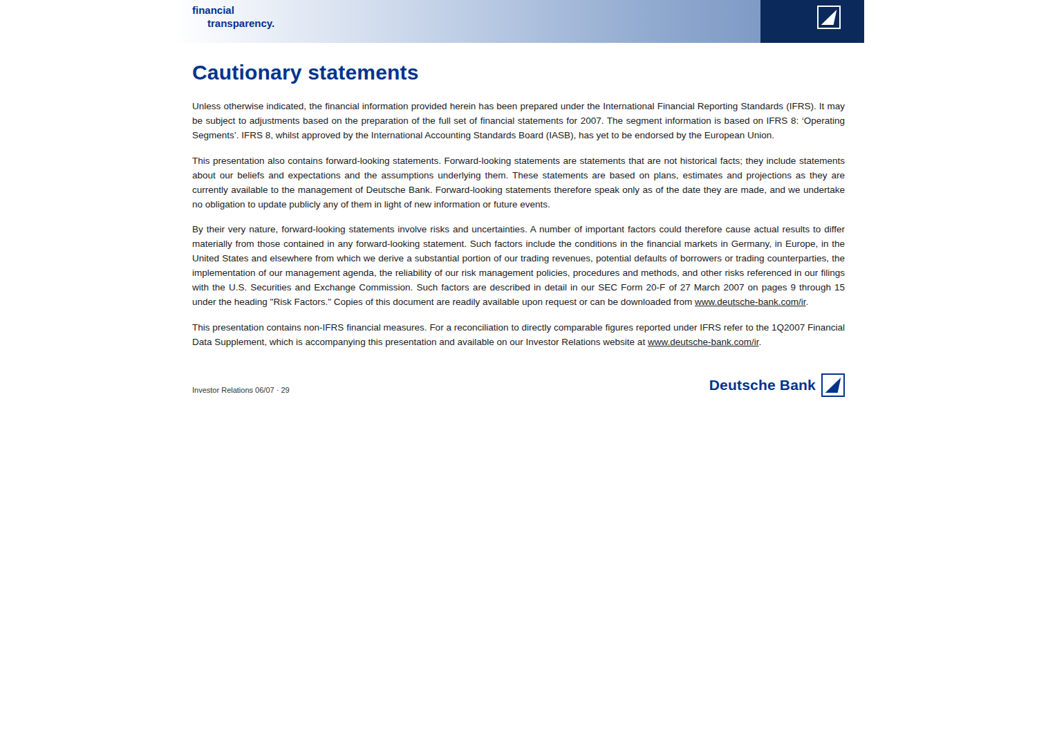financial transparency.
Cautionary statements
Unless otherwise indicated, the financial information provided herein has been prepared under the International Financial Reporting Standards (IFRS). It may be subject to adjustments based on the preparation of the full set of financial statements for 2007. The segment information is based on IFRS 8: ‘Operating Segments’. IFRS 8, whilst approved by the International Accounting Standards Board (IASB), has yet to be endorsed by the European Union.
This presentation also contains forward-looking statements. Forward-looking statements are statements that are not historical facts; they include statements about our beliefs and expectations and the assumptions underlying them. These statements are based on plans, estimates and projections as they are currently available to the management of Deutsche Bank. Forward-looking statements therefore speak only as of the date they are made, and we undertake no obligation to update publicly any of them in light of new information or future events.
By their very nature, forward-looking statements involve risks and uncertainties. A number of important factors could therefore cause actual results to differ materially from those contained in any forward-looking statement. Such factors include the conditions in the financial markets in Germany, in Europe, in the United States and elsewhere from which we derive a substantial portion of our trading revenues, potential defaults of borrowers or trading counterparties, the implementation of our management agenda, the reliability of our risk management policies, procedures and methods, and other risks referenced in our filings with the U.S. Securities and Exchange Commission. Such factors are described in detail in our SEC Form 20-F of 27 March 2007 on pages 9 through 15 under the heading "Risk Factors." Copies of this document are readily available upon request or can be downloaded from www.deutsche-bank.com/ir.
This presentation contains non-IFRS financial measures. For a reconciliation to directly comparable figures reported under IFRS refer to the 1Q2007 Financial Data Supplement, which is accompanying this presentation and available on our Investor Relations website at www.deutsche-bank.com/ir.
Investor Relations 06/07 · 29
Deutsche Bank